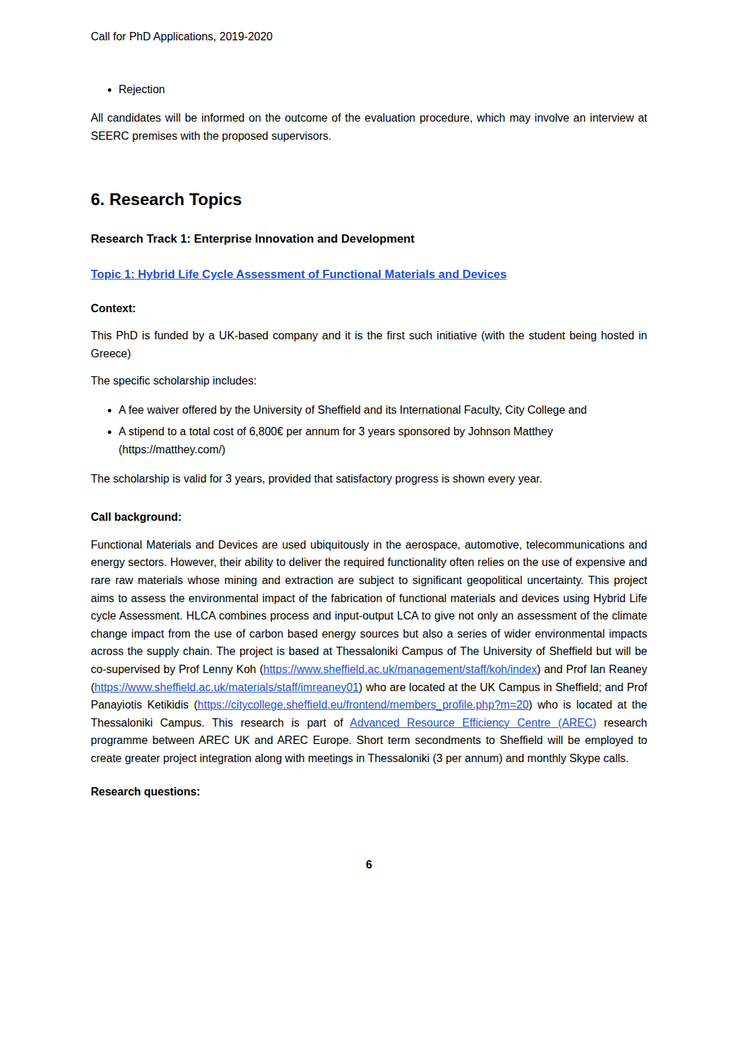Call for PhD Applications, 2019-2020
Rejection
All candidates will be informed on the outcome of the evaluation procedure, which may involve an interview at SEERC premises with the proposed supervisors.
6. Research Topics
Research Track 1: Enterprise Innovation and Development
Topic 1: Hybrid Life Cycle Assessment of Functional Materials and Devices
Context:
This PhD is funded by a UK-based company and it is the first such initiative (with the student being hosted in Greece)
The specific scholarship includes:
A fee waiver offered by the University of Sheffield and its International Faculty, City College and
A stipend to a total cost of 6,800€ per annum for 3 years sponsored by Johnson Matthey (https://matthey.com/)
The scholarship is valid for 3 years, provided that satisfactory progress is shown every year.
Call background:
Functional Materials and Devices are used ubiquitously in the aerospace, automotive, telecommunications and energy sectors. However, their ability to deliver the required functionality often relies on the use of expensive and rare raw materials whose mining and extraction are subject to significant geopolitical uncertainty. This project aims to assess the environmental impact of the fabrication of functional materials and devices using Hybrid Life cycle Assessment. HLCA combines process and input-output LCA to give not only an assessment of the climate change impact from the use of carbon based energy sources but also a series of wider environmental impacts across the supply chain. The project is based at Thessaloniki Campus of The University of Sheffield but will be co-supervised by Prof Lenny Koh (https://www.sheffield.ac.uk/management/staff/koh/index) and Prof Ian Reaney (https://www.sheffield.ac.uk/materials/staff/imreaney01) who are located at the UK Campus in Sheffield; and Prof Panayiotis Ketikidis (https://citycollege.sheffield.eu/frontend/members_profile.php?m=20) who is located at the Thessaloniki Campus. This research is part of Advanced Resource Efficiency Centre (AREC) research programme between AREC UK and AREC Europe. Short term secondments to Sheffield will be employed to create greater project integration along with meetings in Thessaloniki (3 per annum) and monthly Skype calls.
Research questions:
6